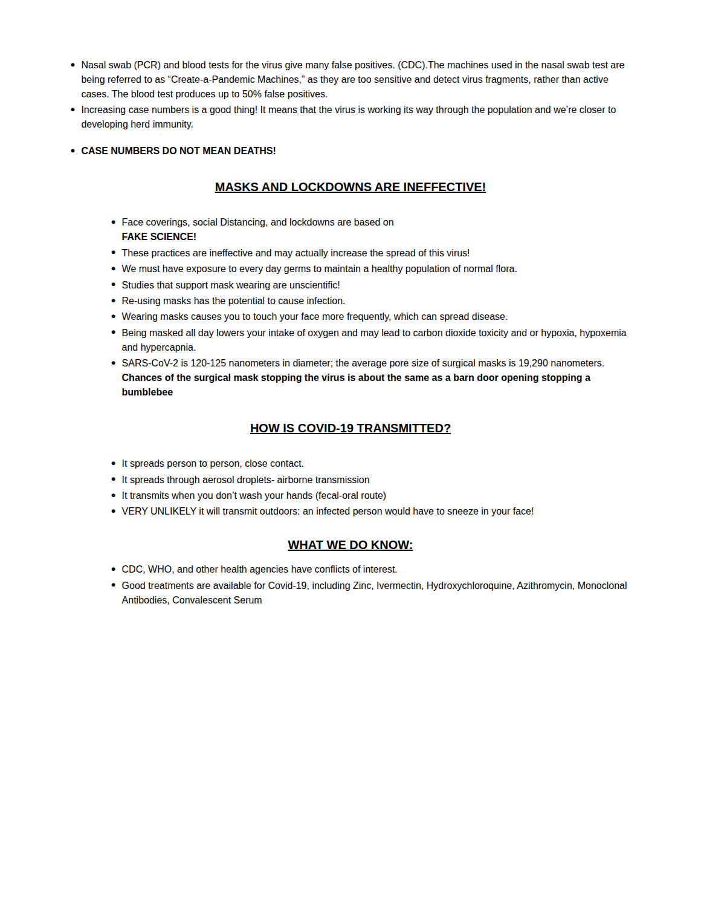Nasal swab (PCR) and blood tests for the virus give many false positives. (CDC).The machines used in the nasal swab test are being referred to as “Create-a-Pandemic Machines,” as they are too sensitive and detect virus fragments, rather than active cases. The blood test produces up to 50% false positives.
Increasing case numbers is a good thing! It means that the virus is working its way through the population and we’re closer to developing herd immunity.
CASE NUMBERS DO NOT MEAN DEATHS!
MASKS AND LOCKDOWNS ARE INEFFECTIVE!
Face coverings, social Distancing, and lockdowns are based on
FAKE SCIENCE!
These practices are ineffective and may actually increase the spread of this virus!
We must have exposure to every day germs to maintain a healthy population of normal flora.
Studies that support mask wearing are unscientific!
Re-using masks has the potential to cause infection.
Wearing masks causes you to touch your face more frequently, which can spread disease.
Being masked all day lowers your intake of oxygen and may lead to carbon dioxide toxicity and or hypoxia, hypoxemia and hypercapnia.
SARS-CoV-2 is 120-125 nanometers in diameter; the average pore size of surgical masks is 19,290 nanometers. Chances of the surgical mask stopping the virus is about the same as a barn door opening stopping a bumblebee
HOW IS COVID-19 TRANSMITTED?
It spreads person to person, close contact.
It spreads through aerosol droplets- airborne transmission
It transmits when you don’t wash your hands (fecal-oral route)
VERY UNLIKELY it will transmit outdoors: an infected person would have to sneeze in your face!
WHAT WE DO KNOW:
CDC, WHO, and other health agencies have conflicts of interest.
Good treatments are available for Covid-19, including Zinc, Ivermectin, Hydroxychloroquine, Azithromycin, Monoclonal Antibodies, Convalescent Serum